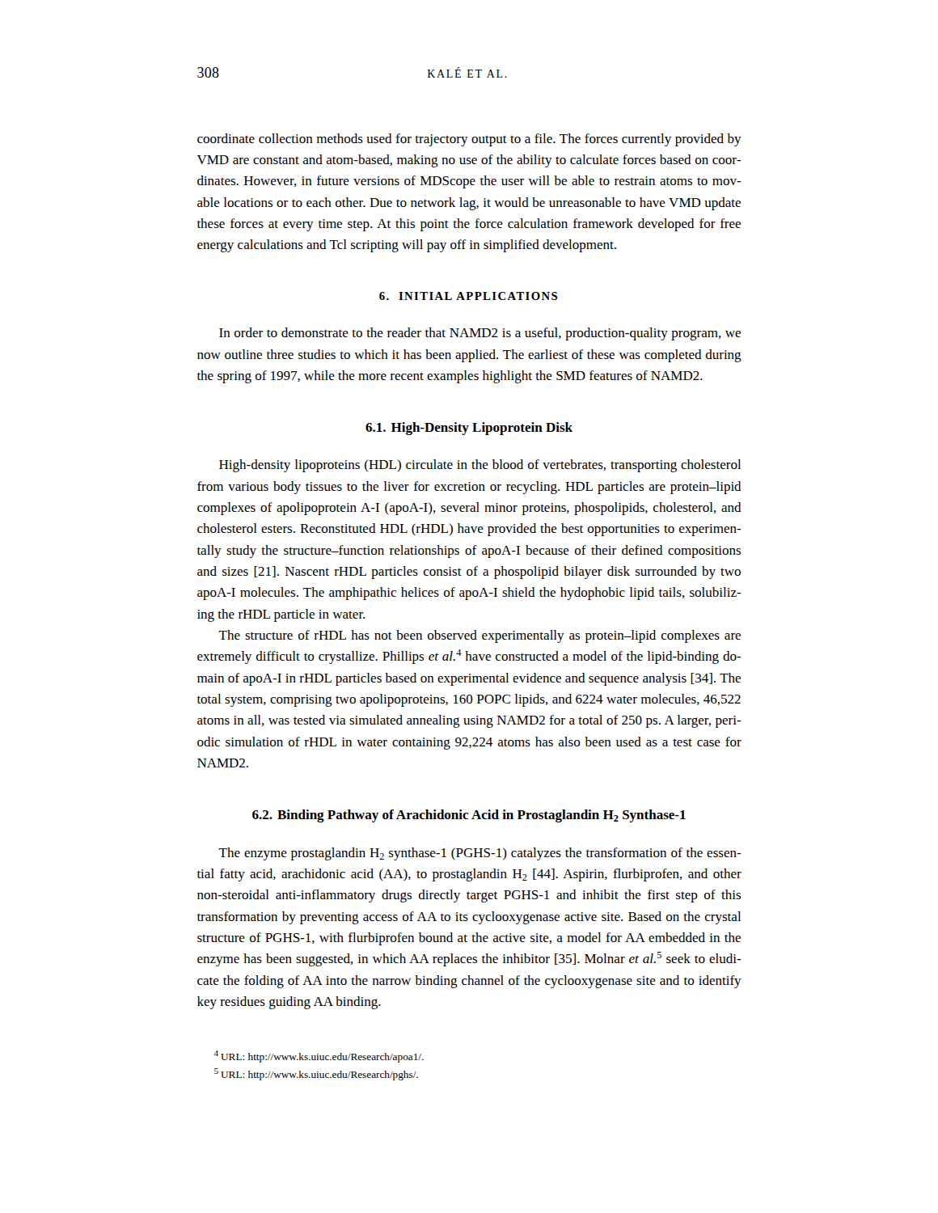308
KALÉ ET AL.
coordinate collection methods used for trajectory output to a file. The forces currently provided by VMD are constant and atom-based, making no use of the ability to calculate forces based on coordinates. However, in future versions of MDScope the user will be able to restrain atoms to movable locations or to each other. Due to network lag, it would be unreasonable to have VMD update these forces at every time step. At this point the force calculation framework developed for free energy calculations and Tcl scripting will pay off in simplified development.
6. INITIAL APPLICATIONS
In order to demonstrate to the reader that NAMD2 is a useful, production-quality program, we now outline three studies to which it has been applied. The earliest of these was completed during the spring of 1997, while the more recent examples highlight the SMD features of NAMD2.
6.1. High-Density Lipoprotein Disk
High-density lipoproteins (HDL) circulate in the blood of vertebrates, transporting cholesterol from various body tissues to the liver for excretion or recycling. HDL particles are protein–lipid complexes of apolipoprotein A-I (apoA-I), several minor proteins, phospolipids, cholesterol, and cholesterol esters. Reconstituted HDL (rHDL) have provided the best opportunities to experimentally study the structure–function relationships of apoA-I because of their defined compositions and sizes [21]. Nascent rHDL particles consist of a phospolipid bilayer disk surrounded by two apoA-I molecules. The amphipathic helices of apoA-I shield the hydophobic lipid tails, solubilizing the rHDL particle in water.
The structure of rHDL has not been observed experimentally as protein–lipid complexes are extremely difficult to crystallize. Phillips et al.4 have constructed a model of the lipid-binding domain of apoA-I in rHDL particles based on experimental evidence and sequence analysis [34]. The total system, comprising two apolipoproteins, 160 POPC lipids, and 6224 water molecules, 46,522 atoms in all, was tested via simulated annealing using NAMD2 for a total of 250 ps. A larger, periodic simulation of rHDL in water containing 92,224 atoms has also been used as a test case for NAMD2.
6.2. Binding Pathway of Arachidonic Acid in Prostaglandin H2 Synthase-1
The enzyme prostaglandin H2 synthase-1 (PGHS-1) catalyzes the transformation of the essential fatty acid, arachidonic acid (AA), to prostaglandin H2 [44]. Aspirin, flurbiprofen, and other non-steroidal anti-inflammatory drugs directly target PGHS-1 and inhibit the first step of this transformation by preventing access of AA to its cyclooxygenase active site. Based on the crystal structure of PGHS-1, with flurbiprofen bound at the active site, a model for AA embedded in the enzyme has been suggested, in which AA replaces the inhibitor [35]. Molnar et al.5 seek to eludicate the folding of AA into the narrow binding channel of the cyclooxygenase site and to identify key residues guiding AA binding.
4URL: http://www.ks.uiuc.edu/Research/apoa1/.
5URL: http://www.ks.uiuc.edu/Research/pghs/.